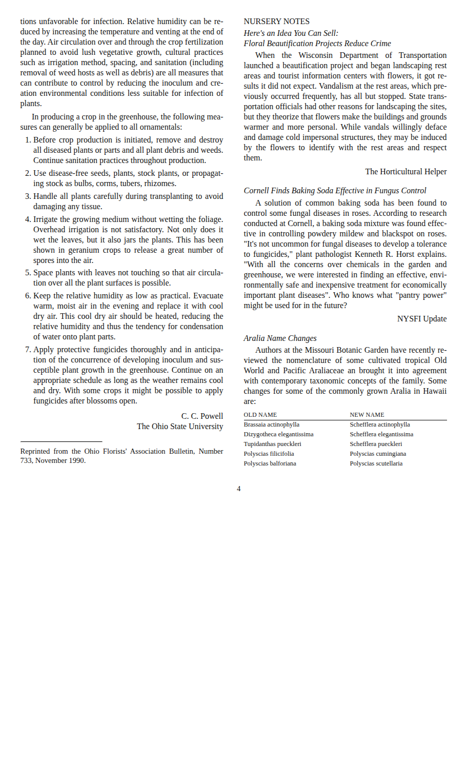tions unfavorable for infection. Relative humidity can be reduced by increasing the temperature and venting at the end of the day. Air circulation over and through the crop fertilization planned to avoid lush vegetative growth, cultural practices such as irrigation method, spacing, and sanitation (including removal of weed hosts as well as debris) are all measures that can contribute to control by reducing the inoculum and creation environmental conditions less suitable for infection of plants.
In producing a crop in the greenhouse, the following measures can generally be applied to all ornamentals:
Before crop production is initiated, remove and destroy all diseased plants or parts and all plant debris and weeds. Continue sanitation practices throughout production.
Use disease-free seeds, plants, stock plants, or propagating stock as bulbs, corms, tubers, rhizomes.
Handle all plants carefully during transplanting to avoid damaging any tissue.
Irrigate the growing medium without wetting the foliage. Overhead irrigation is not satisfactory. Not only does it wet the leaves, but it also jars the plants. This has been shown in geranium crops to release a great number of spores into the air.
Space plants with leaves not touching so that air circulation over all the plant surfaces is possible.
Keep the relative humidity as low as practical. Evacuate warm, moist air in the evening and replace it with cool dry air. This cool dry air should be heated, reducing the relative humidity and thus the tendency for condensation of water onto plant parts.
Apply protective fungicides thoroughly and in anticipation of the concurrence of developing inoculum and susceptible plant growth in the greenhouse. Continue on an appropriate schedule as long as the weather remains cool and dry. With some crops it might be possible to apply fungicides after blossoms open.
C. C. Powell The Ohio State University
Reprinted from the Ohio Florists' Association Bulletin, Number 733, November 1990.
Nursery Notes
Here's an Idea You Can Sell:
Floral Beautification Projects Reduce Crime
When the Wisconsin Department of Transportation launched a beautification project and began landscaping rest areas and tourist information centers with flowers, it got results it did not expect. Vandalism at the rest areas, which previously occurred frequently, has all but stopped. State transportation officials had other reasons for landscaping the sites, but they theorize that flowers make the buildings and grounds warmer and more personal. While vandals willingly deface and damage cold impersonal structures, they may be induced by the flowers to identify with the rest areas and respect them.
The Horticultural Helper
Cornell Finds Baking Soda Effective in Fungus Control
A solution of common baking soda has been found to control some fungal diseases in roses. According to research conducted at Cornell, a baking soda mixture was found effective in controlling powdery mildew and blackspot on roses. "It's not uncommon for fungal diseases to develop a tolerance to fungicides," plant pathologist Kenneth R. Horst explains. "With all the concerns over chemicals in the garden and greenhouse, we were interested in finding an effective, environmentally safe and inexpensive treatment for economically important plant diseases". Who knows what "pantry power" might be used for in the future?
NYSFI Update
Aralia Name Changes
Authors at the Missouri Botanic Garden have recently reviewed the nomenclature of some cultivated tropical Old World and Pacific Araliaceae an brought it into agreement with contemporary taxonomic concepts of the family. Some changes for some of the commonly grown Aralia in Hawaii are:
| Old Name | New Name |
| --- | --- |
| Brassaia actinophylla | Schefflera actinophylla |
| Dizygotheca elegantissima | Schefflera elegantissima |
| Tupidanthas pueckleri | Schefflera pueckleri |
| Polyscias filicifolia | Polyscias cumingiana |
| Polyscias balforiana | Polyscias scutellaria |
4